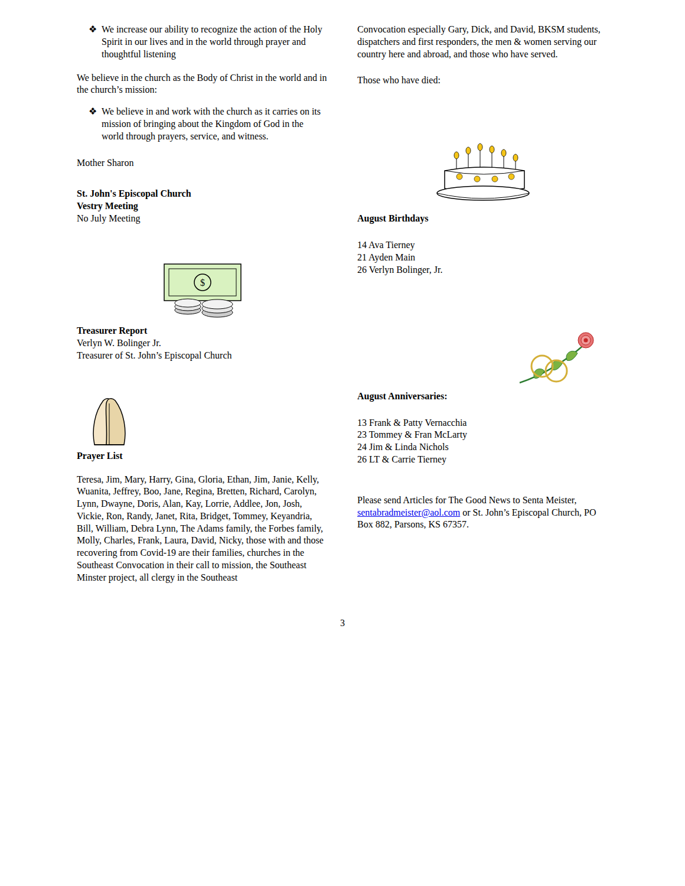We increase our ability to recognize the action of the Holy Spirit in our lives and in the world through prayer and thoughtful listening
We believe in the church as the Body of Christ in the world and in the church’s mission:
We believe in and work with the church as it carries on its mission of bringing about the Kingdom of God in the world through prayers, service, and witness.
Mother Sharon
St. John's Episcopal Church
Vestry Meeting
No July Meeting
$
Treasurer Report
Verlyn W. Bolinger Jr.
Treasurer of St. John’s Episcopal Church
Prayer List
Teresa, Jim, Mary, Harry, Gina, Gloria, Ethan, Jim, Janie, Kelly, Wuanita, Jeffrey, Boo, Jane, Regina, Bretten, Richard, Carolyn, Lynn, Dwayne, Doris, Alan, Kay, Lorrie, Addlee, Jon, Josh, Vickie, Ron, Randy, Janet, Rita, Bridget, Tommey, Keyandria, Bill, William, Debra Lynn, The Adams family, the Forbes family, Molly, Charles, Frank, Laura, David, Nicky, those with and those recovering from Covid-19 are their families, churches in the Southeast Convocation in their call to mission, the Southeast Minster project, all clergy in the Southeast
Convocation especially Gary, Dick, and David, BKSM students, dispatchers and first responders, the men & women serving our country here and abroad, and those who have served.
Those who have died:
August Birthdays
14 Ava Tierney
21 Ayden Main
26 Verlyn Bolinger, Jr.
August Anniversaries:
13 Frank & Patty Vernacchia
23 Tommey & Fran McLarty
24 Jim & Linda Nichols
26 LT & Carrie Tierney
Please send Articles for The Good News to Senta Meister, sentabradmeister@aol.com or St. John’s Episcopal Church, PO Box 882, Parsons, KS 67357.
3